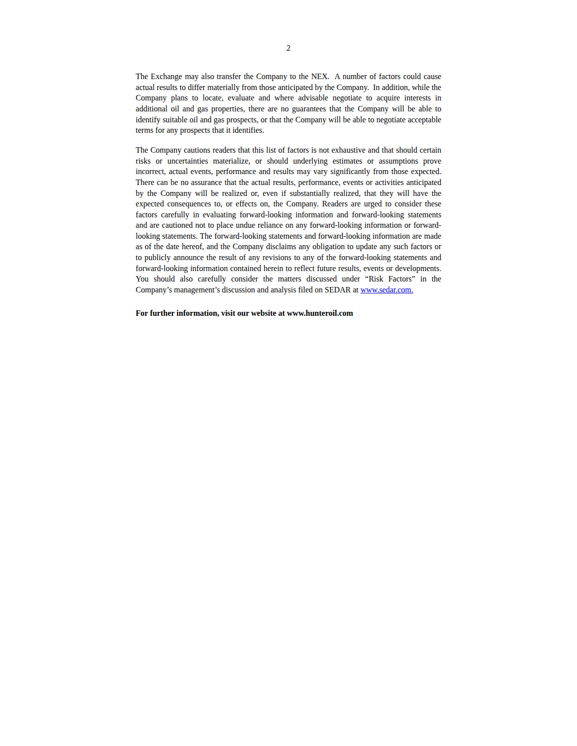2
The Exchange may also transfer the Company to the NEX. A number of factors could cause actual results to differ materially from those anticipated by the Company. In addition, while the Company plans to locate, evaluate and where advisable negotiate to acquire interests in additional oil and gas properties, there are no guarantees that the Company will be able to identify suitable oil and gas prospects, or that the Company will be able to negotiate acceptable terms for any prospects that it identifies.
The Company cautions readers that this list of factors is not exhaustive and that should certain risks or uncertainties materialize, or should underlying estimates or assumptions prove incorrect, actual events, performance and results may vary significantly from those expected. There can be no assurance that the actual results, performance, events or activities anticipated by the Company will be realized or, even if substantially realized, that they will have the expected consequences to, or effects on, the Company. Readers are urged to consider these factors carefully in evaluating forward-looking information and forward-looking statements and are cautioned not to place undue reliance on any forward-looking information or forward-looking statements. The forward-looking statements and forward-looking information are made as of the date hereof, and the Company disclaims any obligation to update any such factors or to publicly announce the result of any revisions to any of the forward-looking statements and forward-looking information contained herein to reflect future results, events or developments. You should also carefully consider the matters discussed under “Risk Factors” in the Company’s management’s discussion and analysis filed on SEDAR at www.sedar.com.
For further information, visit our website at www.hunteroil.com